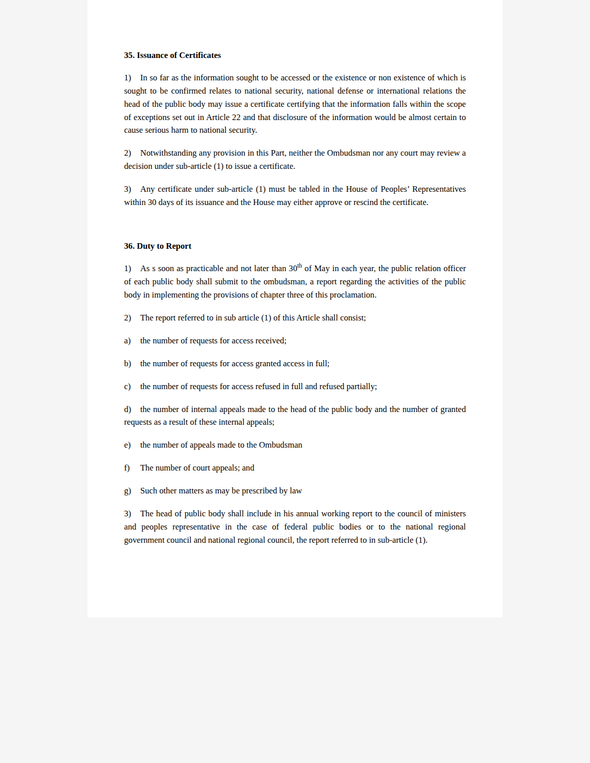35. Issuance of Certificates
1) In so far as the information sought to be accessed or the existence or non existence of which is sought to be confirmed relates to national security, national defense or international relations the head of the public body may issue a certificate certifying that the information falls within the scope of exceptions set out in Article 22 and that disclosure of the information would be almost certain to cause serious harm to national security.
2) Notwithstanding any provision in this Part, neither the Ombudsman nor any court may review a decision under sub-article (1) to issue a certificate.
3) Any certificate under sub-article (1) must be tabled in the House of Peoples’ Representatives within 30 days of its issuance and the House may either approve or rescind the certificate.
36. Duty to Report
1) As s soon as practicable and not later than 30th of May in each year, the public relation officer of each public body shall submit to the ombudsman, a report regarding the activities of the public body in implementing the provisions of chapter three of this proclamation.
2) The report referred to in sub article (1) of this Article shall consist;
a) the number of requests for access received;
b) the number of requests for access granted access in full;
c) the number of requests for access refused in full and refused partially;
d) the number of internal appeals made to the head of the public body and the number of granted requests as a result of these internal appeals;
e) the number of appeals made to the Ombudsman
f) The number of court appeals; and
g) Such other matters as may be prescribed by law
3) The head of public body shall include in his annual working report to the council of ministers and peoples representative in the case of federal public bodies or to the national regional government council and national regional council, the report referred to in sub-article (1).